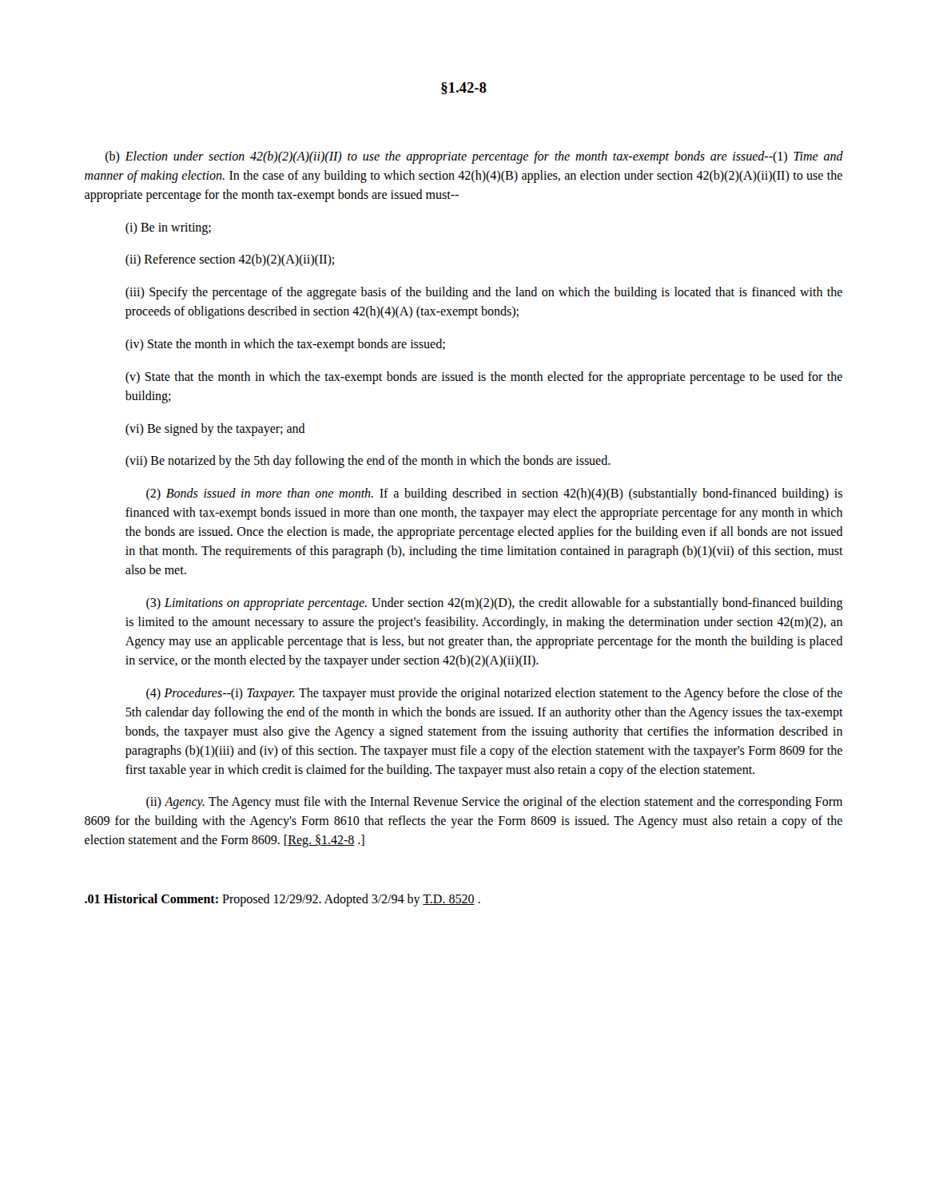§1.42-8
(b) Election under section 42(b)(2)(A)(ii)(II) to use the appropriate percentage for the month tax-exempt bonds are issued--(1) Time and manner of making election. In the case of any building to which section 42(h)(4)(B) applies, an election under section 42(b)(2)(A)(ii)(II) to use the appropriate percentage for the month tax-exempt bonds are issued must--
(i) Be in writing;
(ii) Reference section 42(b)(2)(A)(ii)(II);
(iii) Specify the percentage of the aggregate basis of the building and the land on which the building is located that is financed with the proceeds of obligations described in section 42(h)(4)(A) (tax-exempt bonds);
(iv) State the month in which the tax-exempt bonds are issued;
(v) State that the month in which the tax-exempt bonds are issued is the month elected for the appropriate percentage to be used for the building;
(vi) Be signed by the taxpayer; and
(vii) Be notarized by the 5th day following the end of the month in which the bonds are issued.
(2) Bonds issued in more than one month. If a building described in section 42(h)(4)(B) (substantially bond-financed building) is financed with tax-exempt bonds issued in more than one month, the taxpayer may elect the appropriate percentage for any month in which the bonds are issued. Once the election is made, the appropriate percentage elected applies for the building even if all bonds are not issued in that month. The requirements of this paragraph (b), including the time limitation contained in paragraph (b)(1)(vii) of this section, must also be met.
(3) Limitations on appropriate percentage. Under section 42(m)(2)(D), the credit allowable for a substantially bond-financed building is limited to the amount necessary to assure the project's feasibility. Accordingly, in making the determination under section 42(m)(2), an Agency may use an applicable percentage that is less, but not greater than, the appropriate percentage for the month the building is placed in service, or the month elected by the taxpayer under section 42(b)(2)(A)(ii)(II).
(4) Procedures--(i) Taxpayer. The taxpayer must provide the original notarized election statement to the Agency before the close of the 5th calendar day following the end of the month in which the bonds are issued. If an authority other than the Agency issues the tax-exempt bonds, the taxpayer must also give the Agency a signed statement from the issuing authority that certifies the information described in paragraphs (b)(1)(iii) and (iv) of this section. The taxpayer must file a copy of the election statement with the taxpayer's Form 8609 for the first taxable year in which credit is claimed for the building. The taxpayer must also retain a copy of the election statement.
(ii) Agency. The Agency must file with the Internal Revenue Service the original of the election statement and the corresponding Form 8609 for the building with the Agency's Form 8610 that reflects the year the Form 8609 is issued. The Agency must also retain a copy of the election statement and the Form 8609. [Reg. §1.42-8 .]
.01 Historical Comment: Proposed 12/29/92. Adopted 3/2/94 by T.D. 8520 .